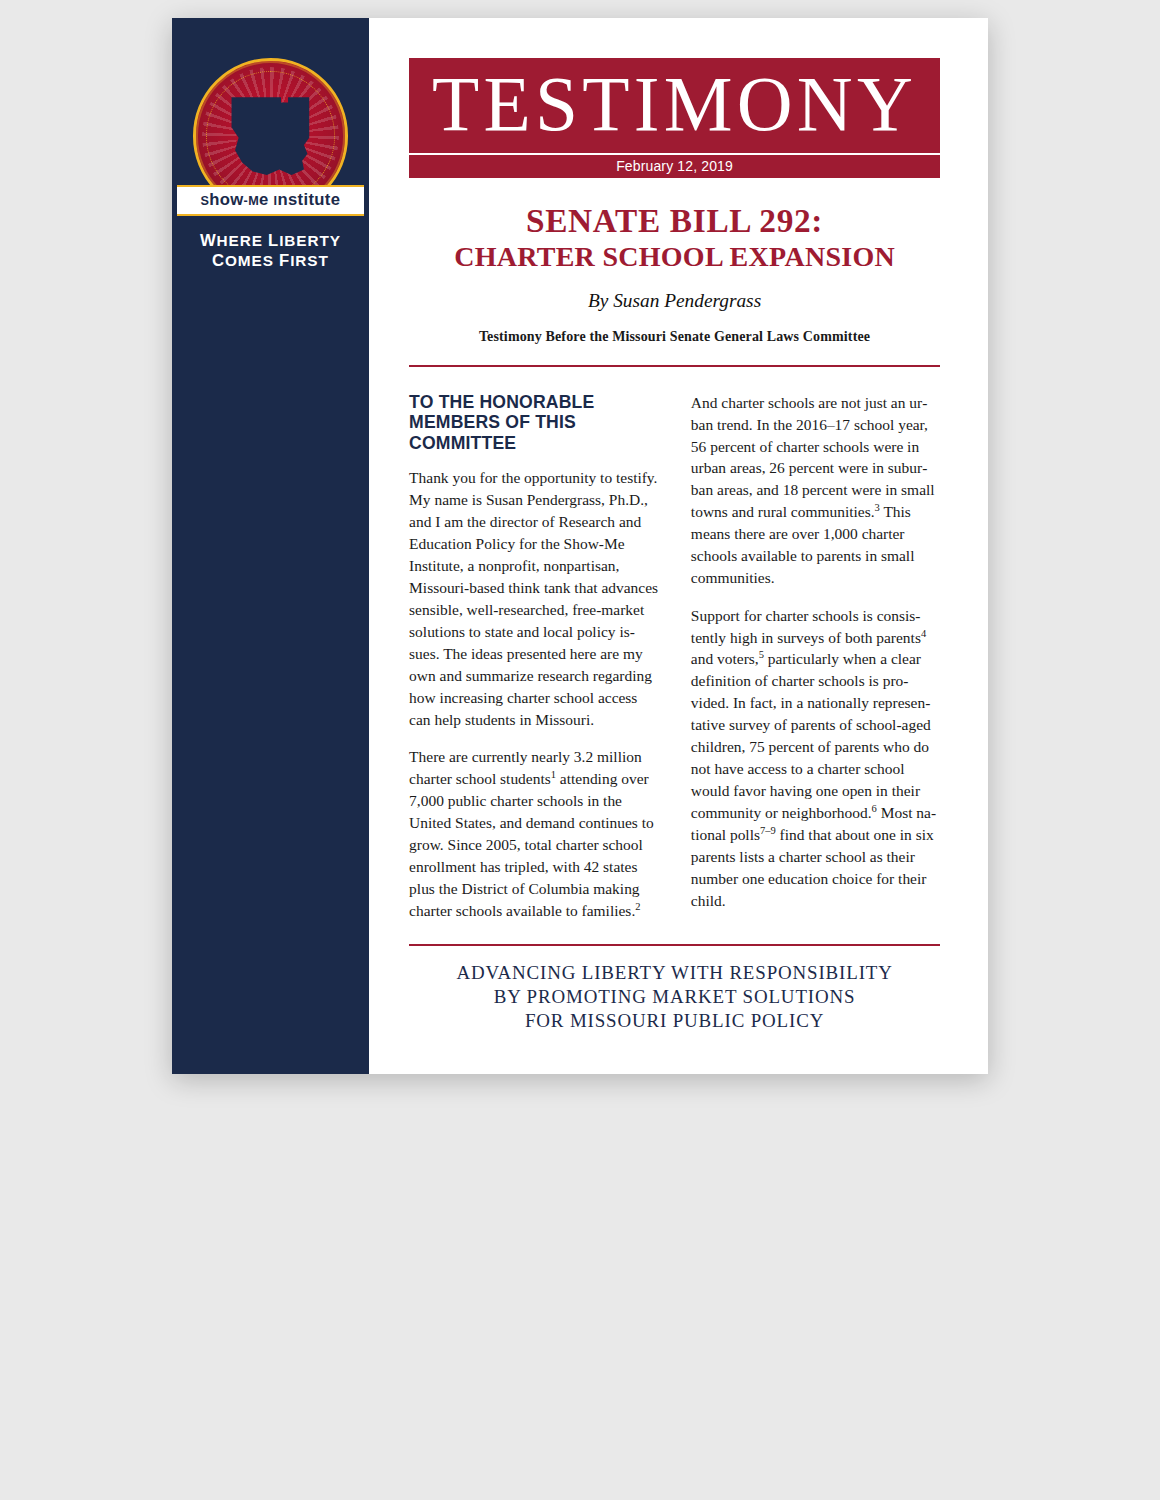Show-Me Institute
Where Liberty
Comes First
Testimony
February 12, 2019
Senate Bill 292:
Charter School Expansion
By Susan Pendergrass
Testimony Before the Missouri Senate General Laws Committee
To the Honorable Members of this Committee
Thank you for the opportunity to testify. My name is Susan Pendergrass, Ph.D., and I am the director of Research and Education Policy for the Show-Me Institute, a nonprofit, nonpartisan, Missouri-based think tank that advances sensible, well-researched, free-market solutions to state and local policy issues. The ideas presented here are my own and summarize research regarding how increasing charter school access can help students in Missouri.
There are currently nearly 3.2 million charter school students1 attending over 7,000 public charter schools in the United States, and demand continues to grow. Since 2005, total charter school enrollment has tripled, with 42 states plus the District of Columbia making charter schools available to families.2 And charter schools are not just an urban trend. In the 2016–17 school year, 56 percent of charter schools were in urban areas, 26 percent were in suburban areas, and 18 percent were in small towns and rural communities.3 This means there are over 1,000 charter schools available to parents in small communities.
Support for charter schools is consistently high in surveys of both parents4 and voters,5 particularly when a clear definition of charter schools is provided. In fact, in a nationally representative survey of parents of school-aged children, 75 percent of parents who do not have access to a charter school would favor having one open in their community or neighborhood.6 Most national polls7–9 find that about one in six parents lists a charter school as their number one education choice for their child.
Advancing liberty with responsibility
by promoting market solutions
for Missouri public policy